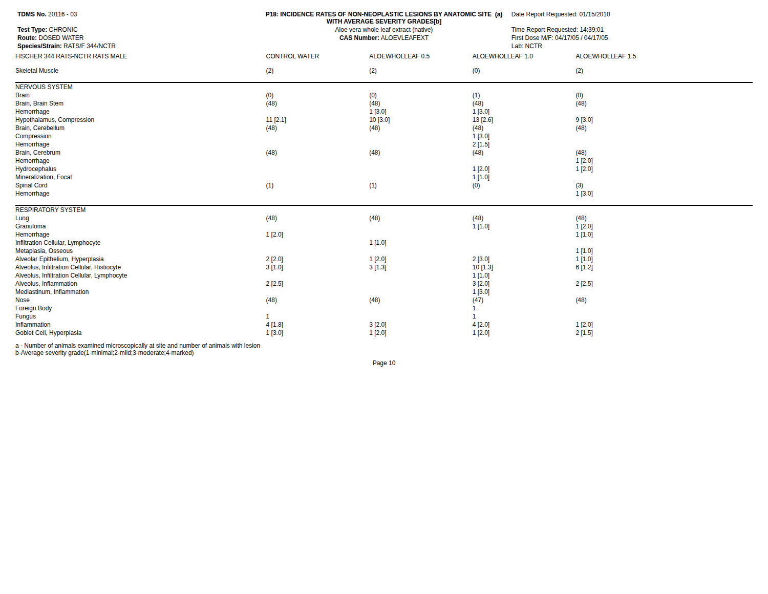| TDMS No. 20116 - 03 | P18: INCIDENCE RATES OF NON-NEOPLASTIC LESIONS BY ANATOMIC SITE (a) WITH AVERAGE SEVERITY GRADES[b] | Date Report Requested: 01/15/2010 |
| Test Type: CHRONIC | Aloe vera whole leaf extract (native) | Time Report Requested: 14:39:01 |
| Route: DOSED WATER | CAS Number: ALOEVLEAFEXT | First Dose M/F: 04/17/05 / 04/17/05 |
| Species/Strain: RATS/F 344/NCTR | | Lab: NCTR |
| FISCHER 344 RATS-NCTR RATS MALE | CONTROL WATER | ALOEWHOLLEAF 0.5 | ALOEWHOLLEAF 1.0 | ALOEWHOLLEAF 1.5 | |
| --- | --- | --- | --- | --- | --- |
| Skeletal Muscle | (2) | (2) | (0) | (2) | |
| NERVOUS SYSTEM | |
| Brain | (0) | (0) | (1) | (0) | |
| Brain, Brain Stem | (48) | (48) | (48) | (48) | |
| Hemorrhage | | 1 [3.0] | 1 [3.0] | | |
| Hypothalamus, Compression | 11 [2.1] | 10 [3.0] | 13 [2.6] | 9 [3.0] | |
| Brain, Cerebellum | (48) | (48) | (48) | (48) | |
| Compression | | | 1 [3.0] | | |
| Hemorrhage | | | 2 [1.5] | | |
| Brain, Cerebrum | (48) | (48) | (48) | (48) | |
| Hemorrhage | | | | 1 [2.0] | |
| Hydrocephalus | | | 1 [2.0] | 1 [2.0] | |
| Mineralization, Focal | | | 1 [1.0] | | |
| Spinal Cord | (1) | (1) | (0) | (3) | |
| Hemorrhage | | | | 1 [3.0] | |
| RESPIRATORY SYSTEM | |
| Lung | (48) | (48) | (48) | (48) | |
| Granuloma | | | 1 [1.0] | 1 [2.0] | |
| Hemorrhage | 1 [2.0] | | | 1 [1.0] | |
| Infiltration Cellular, Lymphocyte | | 1 [1.0] | | | |
| Metaplasia, Osseous | | | | 1 [1.0] | |
| Alveolar Epithelium, Hyperplasia | 2 [2.0] | 1 [2.0] | 2 [3.0] | 1 [1.0] | |
| Alveolus, Infiltration Cellular, Histiocyte | 3 [1.0] | 3 [1.3] | 10 [1.3] | 6 [1.2] | |
| Alveolus, Infiltration Cellular, Lymphocyte | | | 1 [1.0] | | |
| Alveolus, Inflammation | 2 [2.5] | | 3 [2.0] | 2 [2.5] | |
| Mediastinum, Inflammation | | | 1 [3.0] | | |
| Nose | (48) | (48) | (47) | (48) | |
| Foreign Body | | | 1 | | |
| Fungus | 1 | | 1 | | |
| Inflammation | 4 [1.8] | 3 [2.0] | 4 [2.0] | 1 [2.0] | |
| Goblet Cell, Hyperplasia | 1 [3.0] | 1 [2.0] | 1 [2.0] | 2 [1.5] | |
a - Number of animals examined microscopically at site and number of animals with lesion
b-Average severity grade(1-minimal;2-mild;3-moderate;4-marked)
Page 10